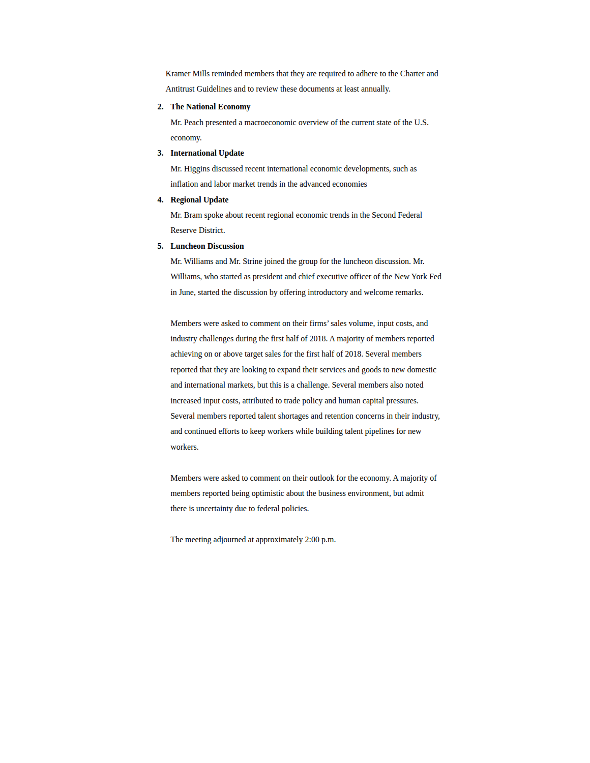Kramer Mills reminded members that they are required to adhere to the Charter and Antitrust Guidelines and to review these documents at least annually.
The National Economy Mr. Peach presented a macroeconomic overview of the current state of the U.S. economy.
International Update Mr. Higgins discussed recent international economic developments, such as inflation and labor market trends in the advanced economies
Regional Update Mr. Bram spoke about recent regional economic trends in the Second Federal Reserve District.
Luncheon Discussion Mr. Williams and Mr. Strine joined the group for the luncheon discussion. Mr. Williams, who started as president and chief executive officer of the New York Fed in June, started the discussion by offering introductory and welcome remarks.
Members were asked to comment on their firms’ sales volume, input costs, and industry challenges during the first half of 2018. A majority of members reported achieving on or above target sales for the first half of 2018. Several members reported that they are looking to expand their services and goods to new domestic and international markets, but this is a challenge. Several members also noted increased input costs, attributed to trade policy and human capital pressures. Several members reported talent shortages and retention concerns in their industry, and continued efforts to keep workers while building talent pipelines for new workers.
Members were asked to comment on their outlook for the economy. A majority of members reported being optimistic about the business environment, but admit there is uncertainty due to federal policies.
The meeting adjourned at approximately 2:00 p.m.